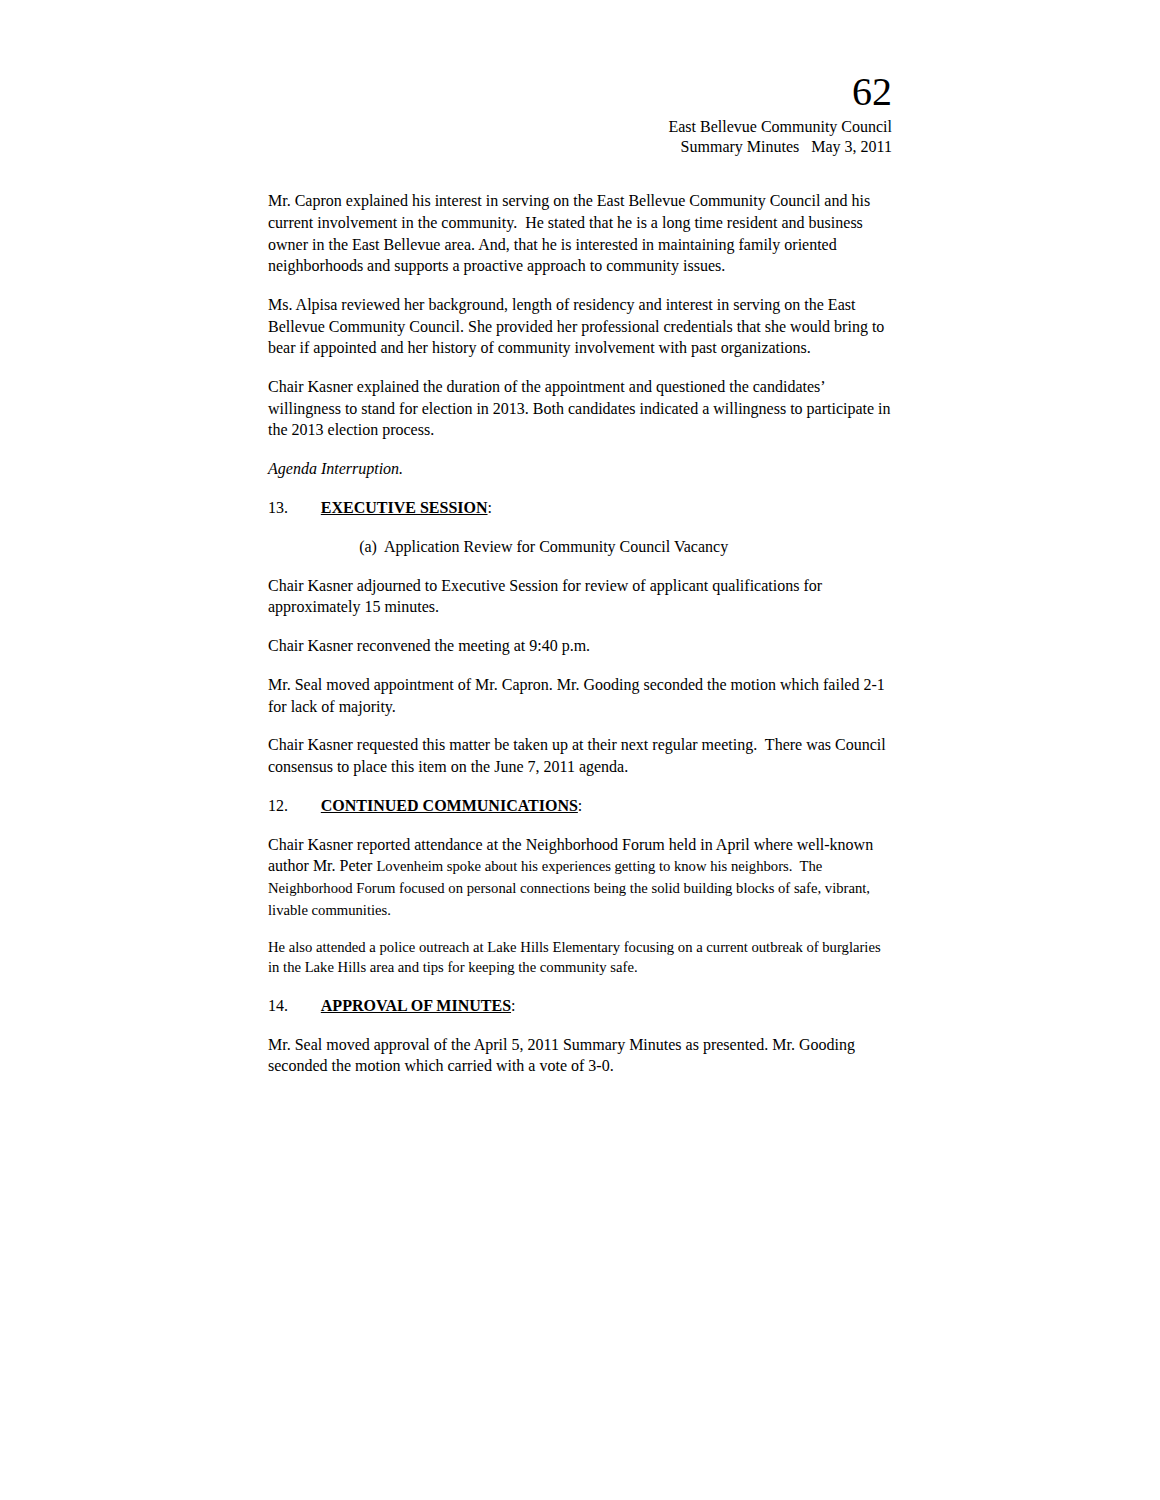62
East Bellevue Community Council
Summary Minutes May 3, 2011
Mr. Capron explained his interest in serving on the East Bellevue Community Council and his current involvement in the community. He stated that he is a long time resident and business owner in the East Bellevue area. And, that he is interested in maintaining family oriented neighborhoods and supports a proactive approach to community issues.
Ms. Alpisa reviewed her background, length of residency and interest in serving on the East Bellevue Community Council. She provided her professional credentials that she would bring to bear if appointed and her history of community involvement with past organizations.
Chair Kasner explained the duration of the appointment and questioned the candidates’ willingness to stand for election in 2013. Both candidates indicated a willingness to participate in the 2013 election process.
Agenda Interruption.
13. EXECUTIVE SESSION:
(a) Application Review for Community Council Vacancy
Chair Kasner adjourned to Executive Session for review of applicant qualifications for approximately 15 minutes.
Chair Kasner reconvened the meeting at 9:40 p.m.
Mr. Seal moved appointment of Mr. Capron. Mr. Gooding seconded the motion which failed 2-1 for lack of majority.
Chair Kasner requested this matter be taken up at their next regular meeting. There was Council consensus to place this item on the June 7, 2011 agenda.
12. CONTINUED COMMUNICATIONS:
Chair Kasner reported attendance at the Neighborhood Forum held in April where well-known author Mr. Peter Lovenheim spoke about his experiences getting to know his neighbors. The Neighborhood Forum focused on personal connections being the solid building blocks of safe, vibrant, livable communities.
He also attended a police outreach at Lake Hills Elementary focusing on a current outbreak of burglaries in the Lake Hills area and tips for keeping the community safe.
14. APPROVAL OF MINUTES:
Mr. Seal moved approval of the April 5, 2011 Summary Minutes as presented. Mr. Gooding seconded the motion which carried with a vote of 3-0.